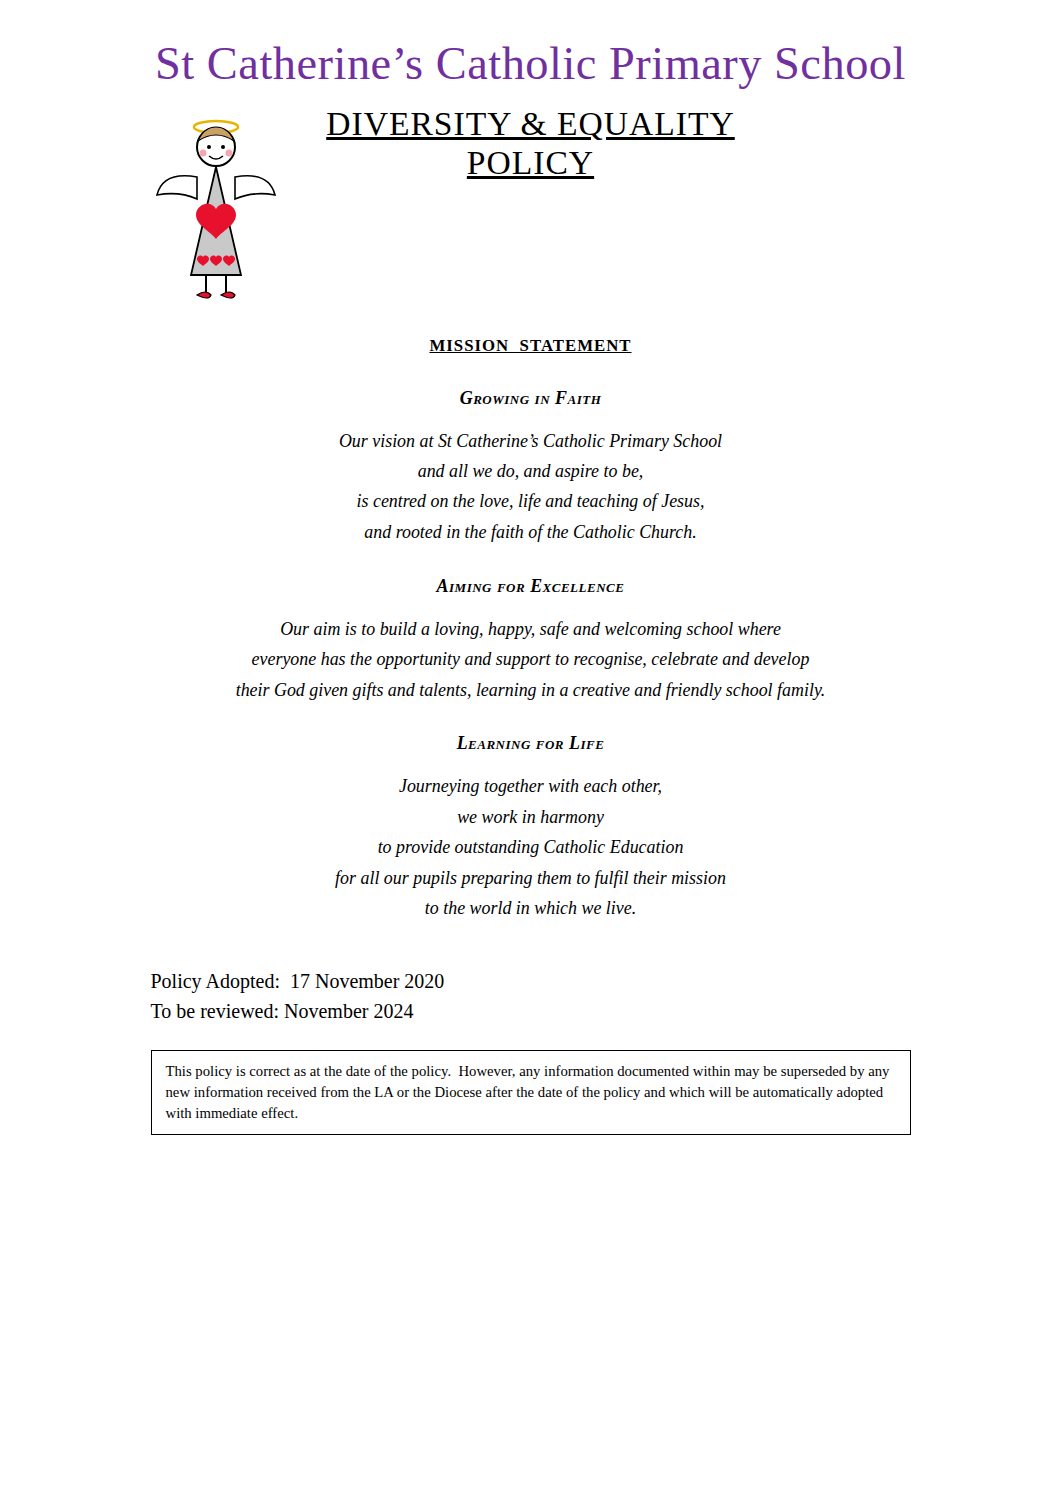St Catherine’s Catholic Primary School
DIVERSITY & EQUALITY
POLICY
MISSION STATEMENT
Growing in Faith
Our vision at St Catherine’s Catholic Primary School
and all we do, and aspire to be,
is centred on the love, life and teaching of Jesus,
and rooted in the faith of the Catholic Church.
Aiming for Excellence
Our aim is to build a loving, happy, safe and welcoming school where
everyone has the opportunity and support to recognise, celebrate and develop
their God given gifts and talents, learning in a creative and friendly school family.
Learning for Life
Journeying together with each other,
we work in harmony
to provide outstanding Catholic Education
for all our pupils preparing them to fulfil their mission
to the world in which we live.
Policy Adopted: 17 November 2020
To be reviewed: November 2024
This policy is correct as at the date of the policy. However, any information documented within may be superseded by any new information received from the LA or the Diocese after the date of the policy and which will be automatically adopted with immediate effect.